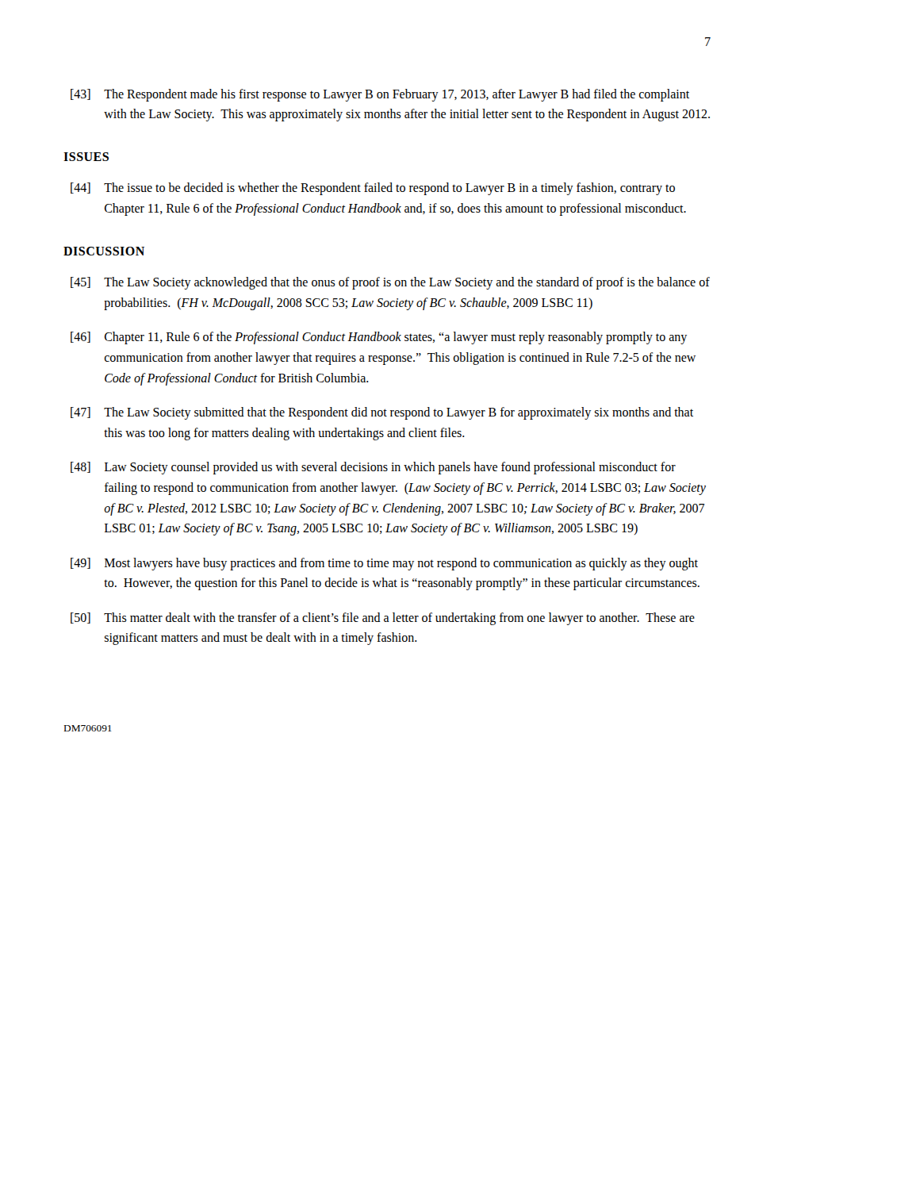7
[43]
The Respondent made his first response to Lawyer B on February 17, 2013, after Lawyer B had filed the complaint with the Law Society. This was approximately six months after the initial letter sent to the Respondent in August 2012.
ISSUES
[44]
The issue to be decided is whether the Respondent failed to respond to Lawyer B in a timely fashion, contrary to Chapter 11, Rule 6 of the Professional Conduct Handbook and, if so, does this amount to professional misconduct.
DISCUSSION
[45]
The Law Society acknowledged that the onus of proof is on the Law Society and the standard of proof is the balance of probabilities. (FH v. McDougall, 2008 SCC 53; Law Society of BC v. Schauble, 2009 LSBC 11)
[46]
Chapter 11, Rule 6 of the Professional Conduct Handbook states, “a lawyer must reply reasonably promptly to any communication from another lawyer that requires a response.” This obligation is continued in Rule 7.2-5 of the new Code of Professional Conduct for British Columbia.
[47]
The Law Society submitted that the Respondent did not respond to Lawyer B for approximately six months and that this was too long for matters dealing with undertakings and client files.
[48]
Law Society counsel provided us with several decisions in which panels have found professional misconduct for failing to respond to communication from another lawyer. (Law Society of BC v. Perrick, 2014 LSBC 03; Law Society of BC v. Plested, 2012 LSBC 10; Law Society of BC v. Clendening, 2007 LSBC 10; Law Society of BC v. Braker, 2007 LSBC 01; Law Society of BC v. Tsang, 2005 LSBC 10; Law Society of BC v. Williamson, 2005 LSBC 19)
[49]
Most lawyers have busy practices and from time to time may not respond to communication as quickly as they ought to. However, the question for this Panel to decide is what is “reasonably promptly” in these particular circumstances.
[50]
This matter dealt with the transfer of a client’s file and a letter of undertaking from one lawyer to another. These are significant matters and must be dealt with in a timely fashion.
DM706091